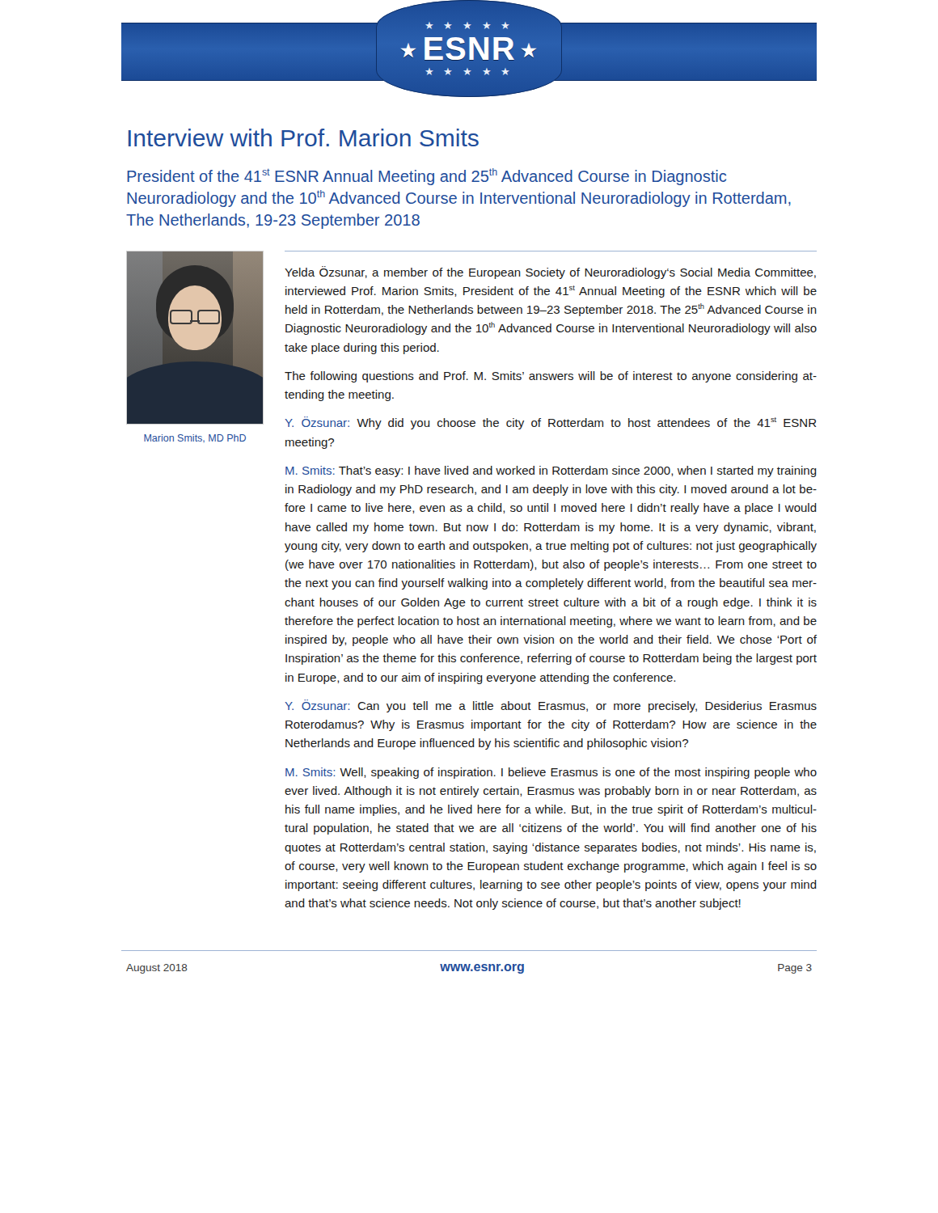★ ★ ★ ★ ★ ★ESNR★ ★ ★ ★ ★ ★
Interview with Prof. Marion Smits
President of the 41st ESNR Annual Meeting and 25th Advanced Course in Diagnostic Neuroradiology and the 10th Advanced Course in Interventional Neuroradiology in Rotterdam, The Netherlands, 19-23 September 2018
Marion Smits, MD PhD
Yelda Özsunar, a member of the European Society of Neuroradiology‘s Social Media Committee, interviewed Prof. Marion Smits, President of the 41st Annual Meeting of the ESNR which will be held in Rotterdam, the Netherlands between 19–23 September 2018. The 25th Advanced Course in Diagnostic Neuroradiology and the 10th Advanced Course in Interventional Neuroradiology will also take place during this period.
The following questions and Prof. M. Smits’ answers will be of interest to anyone considering attending the meeting.
Y. Özsunar: Why did you choose the city of Rotterdam to host attendees of the 41st ESNR meeting?
M. Smits: That’s easy: I have lived and worked in Rotterdam since 2000, when I started my training in Radiology and my PhD research, and I am deeply in love with this city. I moved around a lot before I came to live here, even as a child, so until I moved here I didn’t really have a place I would have called my home town. But now I do: Rotterdam is my home. It is a very dynamic, vibrant, young city, very down to earth and outspoken, a true melting pot of cultures: not just geographically (we have over 170 nationalities in Rotterdam), but also of people’s interests… From one street to the next you can find yourself walking into a completely different world, from the beautiful sea merchant houses of our Golden Age to current street culture with a bit of a rough edge. I think it is therefore the perfect location to host an international meeting, where we want to learn from, and be inspired by, people who all have their own vision on the world and their field. We chose ‘Port of Inspiration’ as the theme for this conference, referring of course to Rotterdam being the largest port in Europe, and to our aim of inspiring everyone attending the conference.
Y. Özsunar: Can you tell me a little about Erasmus, or more precisely, Desiderius Erasmus Roterodamus? Why is Erasmus important for the city of Rotterdam? How are science in the Netherlands and Europe influenced by his scientific and philosophic vision?
M. Smits: Well, speaking of inspiration. I believe Erasmus is one of the most inspiring people who ever lived. Although it is not entirely certain, Erasmus was probably born in or near Rotterdam, as his full name implies, and he lived here for a while. But, in the true spirit of Rotterdam’s multicultural population, he stated that we are all ‘citizens of the world’. You will find another one of his quotes at Rotterdam’s central station, saying ‘distance separates bodies, not minds’. His name is, of course, very well known to the European student exchange programme, which again I feel is so important: seeing different cultures, learning to see other people’s points of view, opens your mind and that’s what science needs. Not only science of course, but that’s another subject!
August 2018 www.esnr.org Page 3